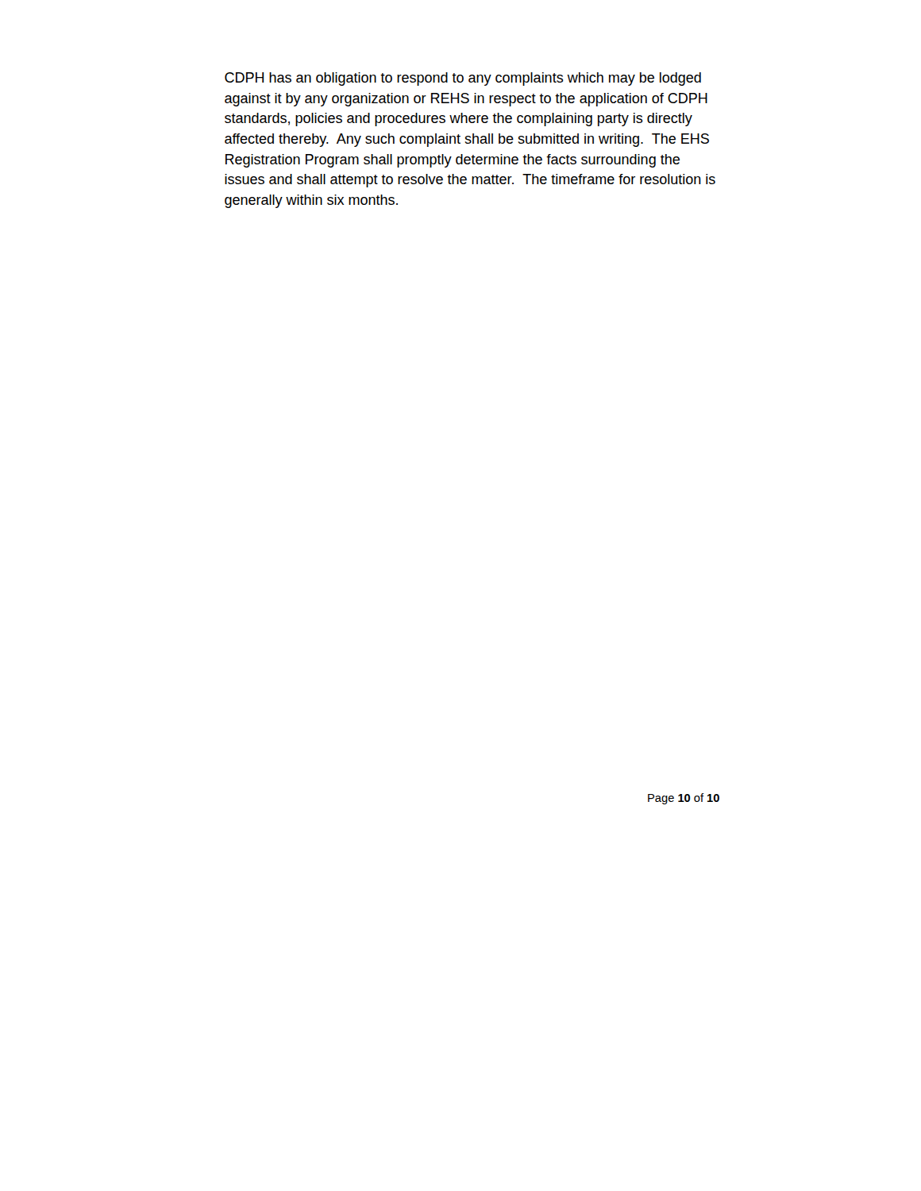CDPH has an obligation to respond to any complaints which may be lodged against it by any organization or REHS in respect to the application of CDPH standards, policies and procedures where the complaining party is directly affected thereby. Any such complaint shall be submitted in writing. The EHS Registration Program shall promptly determine the facts surrounding the issues and shall attempt to resolve the matter. The timeframe for resolution is generally within six months.
Page 10 of 10